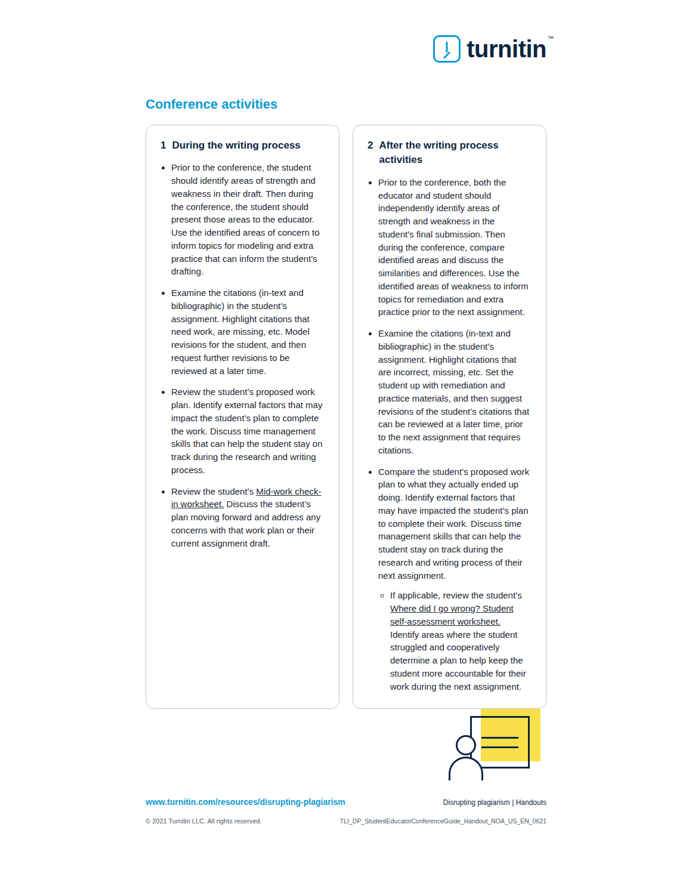turnitin™
Conference activities
1 During the writing process
Prior to the conference, the student should identify areas of strength and weakness in their draft. Then during the conference, the student should present those areas to the educator. Use the identified areas of concern to inform topics for modeling and extra practice that can inform the student’s drafting.
Examine the citations (in-text and bibliographic) in the student’s assignment. Highlight citations that need work, are missing, etc. Model revisions for the student, and then request further revisions to be reviewed at a later time.
Review the student’s proposed work plan. Identify external factors that may impact the student’s plan to complete the work. Discuss time management skills that can help the student stay on track during the research and writing process.
Review the student’s Mid-work check-in worksheet. Discuss the student’s plan moving forward and address any concerns with that work plan or their current assignment draft.
2 After the writing process activities
Prior to the conference, both the educator and student should independently identify areas of strength and weakness in the student’s final submission. Then during the conference, compare identified areas and discuss the similarities and differences. Use the identified areas of weakness to inform topics for remediation and extra practice prior to the next assignment.
Examine the citations (in-text and bibliographic) in the student’s assignment. Highlight citations that are incorrect, missing, etc. Set the student up with remediation and practice materials, and then suggest revisions of the student’s citations that can be reviewed at a later time, prior to the next assignment that requires citations.
Compare the student’s proposed work plan to what they actually ended up doing. Identify external factors that may have impacted the student’s plan to complete their work. Discuss time management skills that can help the student stay on track during the research and writing process of their next assignment.
If applicable, review the student’s Where did I go wrong? Student self-assessment worksheet. Identify areas where the student struggled and cooperatively determine a plan to help keep the student more accountable for their work during the next assignment.
www.turnitin.com/resources/disrupting-plagiarism
Disrupting plagiarism | Handouts
© 2021 Turnitin LLC. All rights reserved.
TLI_DP_StudentEducatorConferenceGuide_Handout_NOA_US_EN_0621